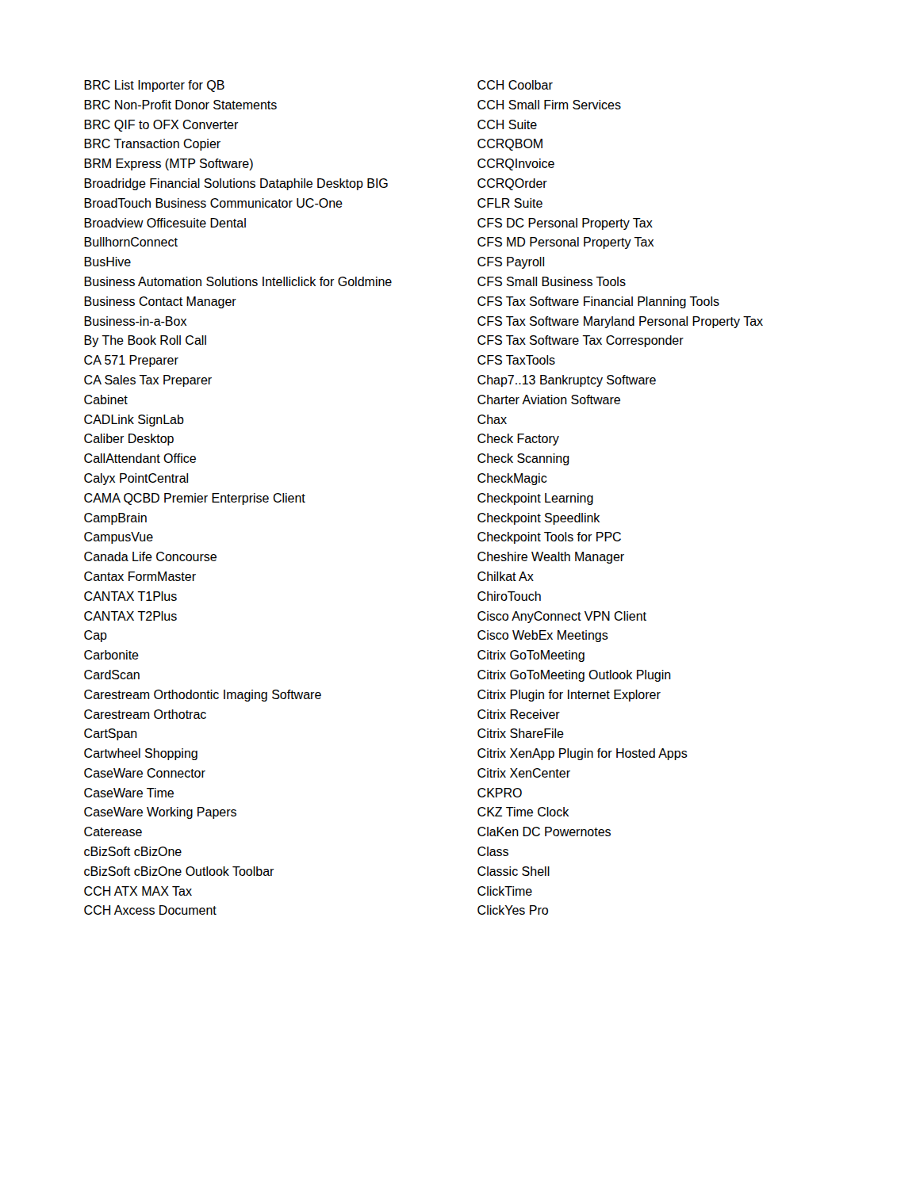BRC List Importer for QB
BRC Non-Profit Donor Statements
BRC QIF to OFX Converter
BRC Transaction Copier
BRM Express (MTP Software)
Broadridge Financial Solutions Dataphile Desktop BIG
BroadTouch Business Communicator UC-One
Broadview Officesuite Dental
BullhornConnect
BusHive
Business Automation Solutions Intelliclick for Goldmine
Business Contact Manager
Business-in-a-Box
By The Book Roll Call
CA 571 Preparer
CA Sales Tax Preparer
Cabinet
CADLink SignLab
Caliber Desktop
CallAttendant Office
Calyx PointCentral
CAMA QCBD Premier Enterprise Client
CampBrain
CampusVue
Canada Life Concourse
Cantax FormMaster
CANTAX T1Plus
CANTAX T2Plus
Cap
Carbonite
CardScan
Carestream Orthodontic Imaging Software
Carestream Orthotrac
CartSpan
Cartwheel Shopping
CaseWare Connector
CaseWare Time
CaseWare Working Papers
Caterease
cBizSoft cBizOne
cBizSoft cBizOne Outlook Toolbar
CCH ATX MAX Tax
CCH Axcess Document
CCH Coolbar
CCH Small Firm Services
CCH Suite
CCRQBOM
CCRQInvoice
CCRQOrder
CFLR Suite
CFS DC Personal Property Tax
CFS MD Personal Property Tax
CFS Payroll
CFS Small Business Tools
CFS Tax Software Financial Planning Tools
CFS Tax Software Maryland Personal Property Tax
CFS Tax Software Tax Corresponder
CFS TaxTools
Chap7..13 Bankruptcy Software
Charter Aviation Software
Chax
Check Factory
Check Scanning
CheckMagic
Checkpoint Learning
Checkpoint Speedlink
Checkpoint Tools for PPC
Cheshire Wealth Manager
Chilkat Ax
ChiroTouch
Cisco AnyConnect VPN Client
Cisco WebEx Meetings
Citrix GoToMeeting
Citrix GoToMeeting Outlook Plugin
Citrix Plugin for Internet Explorer
Citrix Receiver
Citrix ShareFile
Citrix XenApp Plugin for Hosted Apps
Citrix XenCenter
CKPRO
CKZ Time Clock
ClaKen DC Powernotes
Class
Classic Shell
ClickTime
ClickYes Pro